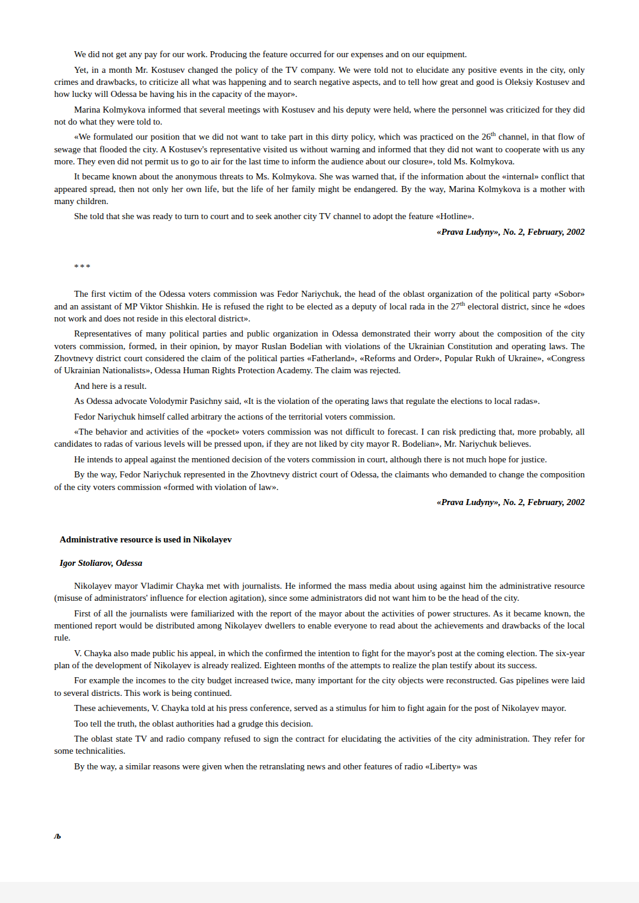We did not get any pay for our work. Producing the feature occurred for our expenses and on our equipment.
Yet, in a month Mr. Kostusev changed the policy of the TV company. We were told not to elucidate any positive events in the city, only crimes and drawbacks, to criticize all what was happening and to search negative aspects, and to tell how great and good is Oleksiy Kostusev and how lucky will Odessa be having his in the capacity of the mayor».
Marina Kolmykova informed that several meetings with Kostusev and his deputy were held, where the personnel was criticized for they did not do what they were told to.
«We formulated our position that we did not want to take part in this dirty policy, which was practiced on the 26th channel, in that flow of sewage that flooded the city. A Kostusev's representative visited us without warning and informed that they did not want to cooperate with us any more. They even did not permit us to go to air for the last time to inform the audience about our closure», told Ms. Kolmykova.
It became known about the anonymous threats to Ms. Kolmykova. She was warned that, if the information about the «internal» conflict that appeared spread, then not only her own life, but the life of her family might be endangered. By the way, Marina Kolmykova is a mother with many children.
She told that she was ready to turn to court and to seek another city TV channel to adopt the feature «Hotline».
«Prava Ludyny», No. 2, February, 2002
***
The first victim of the Odessa voters commission was Fedor Nariychuk, the head of the oblast organization of the political party «Sobor» and an assistant of MP Viktor Shishkin. He is refused the right to be elected as a deputy of local rada in the 27th electoral district, since he «does not work and does not reside in this electoral district».
Representatives of many political parties and public organization in Odessa demonstrated their worry about the composition of the city voters commission, formed, in their opinion, by mayor Ruslan Bodelian with violations of the Ukrainian Constitution and operating laws. The Zhovtnevy district court considered the claim of the political parties «Fatherland», «Reforms and Order», Popular Rukh of Ukraine», «Congress of Ukrainian Nationalists», Odessa Human Rights Protection Academy. The claim was rejected.
And here is a result.
As Odessa advocate Volodymir Pasichny said, «It is the violation of the operating laws that regulate the elections to local radas».
Fedor Nariychuk himself called arbitrary the actions of the territorial voters commission.
«The behavior and activities of the «pocket» voters commission was not difficult to forecast. I can risk predicting that, more probably, all candidates to radas of various levels will be pressed upon, if they are not liked by city mayor R. Bodelian», Mr. Nariychuk believes.
He intends to appeal against the mentioned decision of the voters commission in court, although there is not much hope for justice.
By the way, Fedor Nariychuk represented in the Zhovtnevy district court of Odessa, the claimants who demanded to change the composition of the city voters commission «formed with violation of law».
«Prava Ludyny», No. 2, February, 2002
Administrative resource is used in Nikolayev
Igor Stoliarov, Odessa
Nikolayev mayor Vladimir Chayka met with journalists. He informed the mass media about using against him the administrative resource (misuse of administrators' influence for election agitation), since some administrators did not want him to be the head of the city.
First of all the journalists were familiarized with the report of the mayor about the activities of power structures. As it became known, the mentioned report would be distributed among Nikolayev dwellers to enable everyone to read about the achievements and drawbacks of the local rule.
V. Chayka also made public his appeal, in which the confirmed the intention to fight for the mayor's post at the coming election. The six-year plan of the development of Nikolayev is already realized. Eighteen months of the attempts to realize the plan testify about its success.
For example the incomes to the city budget increased twice, many important for the city objects were reconstructed. Gas pipelines were laid to several districts. This work is being continued.
These achievements, V. Chayka told at his press conference, served as a stimulus for him to fight again for the post of Nikolayev mayor.
Too tell the truth, the oblast authorities had a grudge this decision.
The oblast state TV and radio company refused to sign the contract for elucidating the activities of the city administration. They refer for some technicalities.
By the way, a similar reasons were given when the retranslating news and other features of radio «Liberty» was
љ